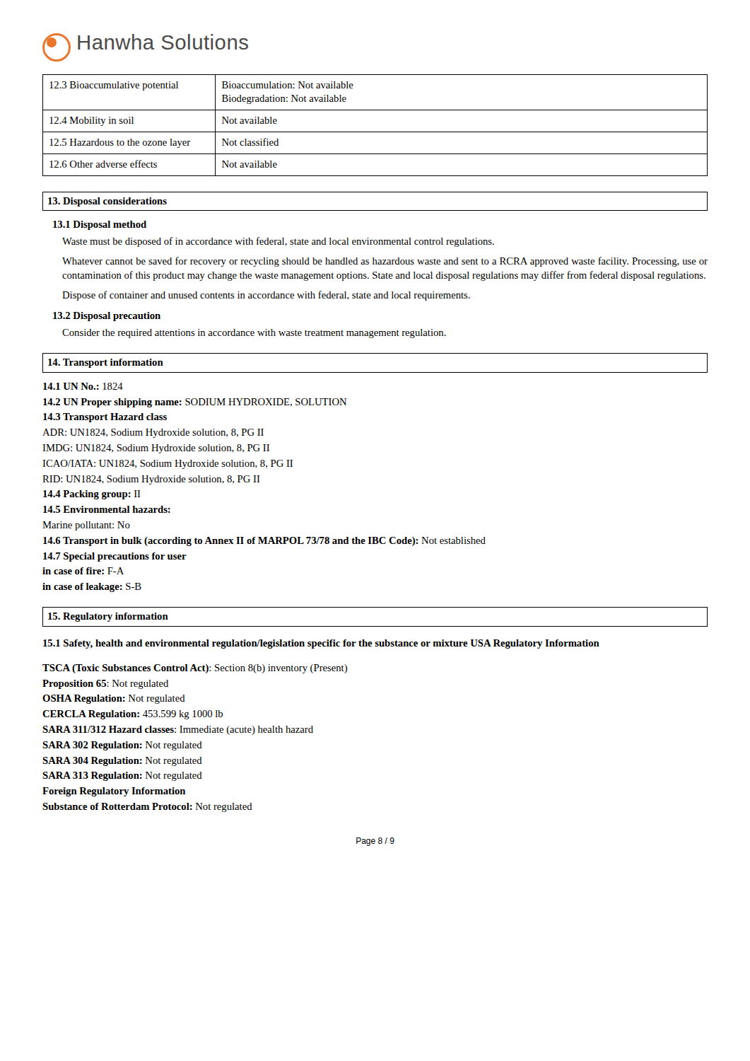Hanwha Solutions
| 12.3 Bioaccumulative potential | Bioaccumulation: Not available Biodegradation: Not available |
| 12.4 Mobility in soil | Not available |
| 12.5 Hazardous to the ozone layer | Not classified |
| 12.6 Other adverse effects | Not available |
13. Disposal considerations
13.1 Disposal method
Waste must be disposed of in accordance with federal, state and local environmental control regulations.
Whatever cannot be saved for recovery or recycling should be handled as hazardous waste and sent to a RCRA approved waste facility. Processing, use or contamination of this product may change the waste management options. State and local disposal regulations may differ from federal disposal regulations.
Dispose of container and unused contents in accordance with federal, state and local requirements.
13.2 Disposal precaution
Consider the required attentions in accordance with waste treatment management regulation.
14. Transport information
14.1 UN No.: 1824
14.2 UN Proper shipping name: SODIUM HYDROXIDE, SOLUTION
14.3 Transport Hazard class
ADR: UN1824, Sodium Hydroxide solution, 8, PG II
IMDG: UN1824, Sodium Hydroxide solution, 8, PG II
ICAO/IATA: UN1824, Sodium Hydroxide solution, 8, PG II
RID: UN1824, Sodium Hydroxide solution, 8, PG II
14.4 Packing group: II
14.5 Environmental hazards:
Marine pollutant: No
14.6 Transport in bulk (according to Annex II of MARPOL 73/78 and the IBC Code): Not established
14.7 Special precautions for user
in case of fire: F-A
in case of leakage: S-B
15. Regulatory information
15.1 Safety, health and environmental regulation/legislation specific for the substance or mixture USA Regulatory Information
TSCA (Toxic Substances Control Act): Section 8(b) inventory (Present)
Proposition 65: Not regulated
OSHA Regulation: Not regulated
CERCLA Regulation: 453.599 kg 1000 lb
SARA 311/312 Hazard classes: Immediate (acute) health hazard
SARA 302 Regulation: Not regulated
SARA 304 Regulation: Not regulated
SARA 313 Regulation: Not regulated
Foreign Regulatory Information
Substance of Rotterdam Protocol: Not regulated
Page 8 / 9